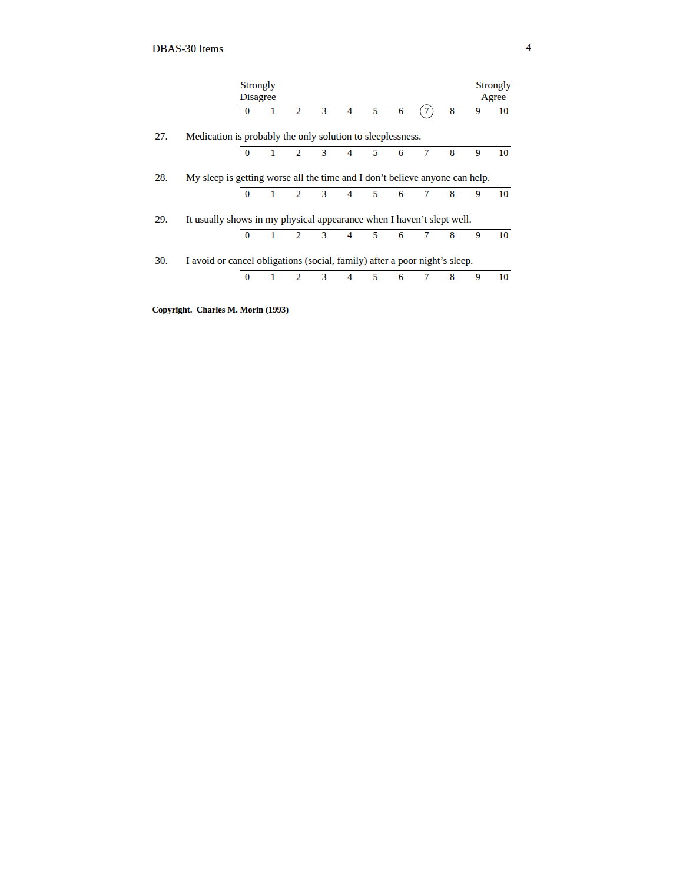DBAS-30 Items
4
Strongly
Disagree
Strongly
Agree
012345678910
27.
Medication is probably the only solution to sleeplessness.
012345678910
28.
My sleep is getting worse all the time and I don’t believe anyone can help.
012345678910
29.
It usually shows in my physical appearance when I haven’t slept well.
012345678910
30.
I avoid or cancel obligations (social, family) after a poor night’s sleep.
012345678910
Copyright. Charles M. Morin (1993)